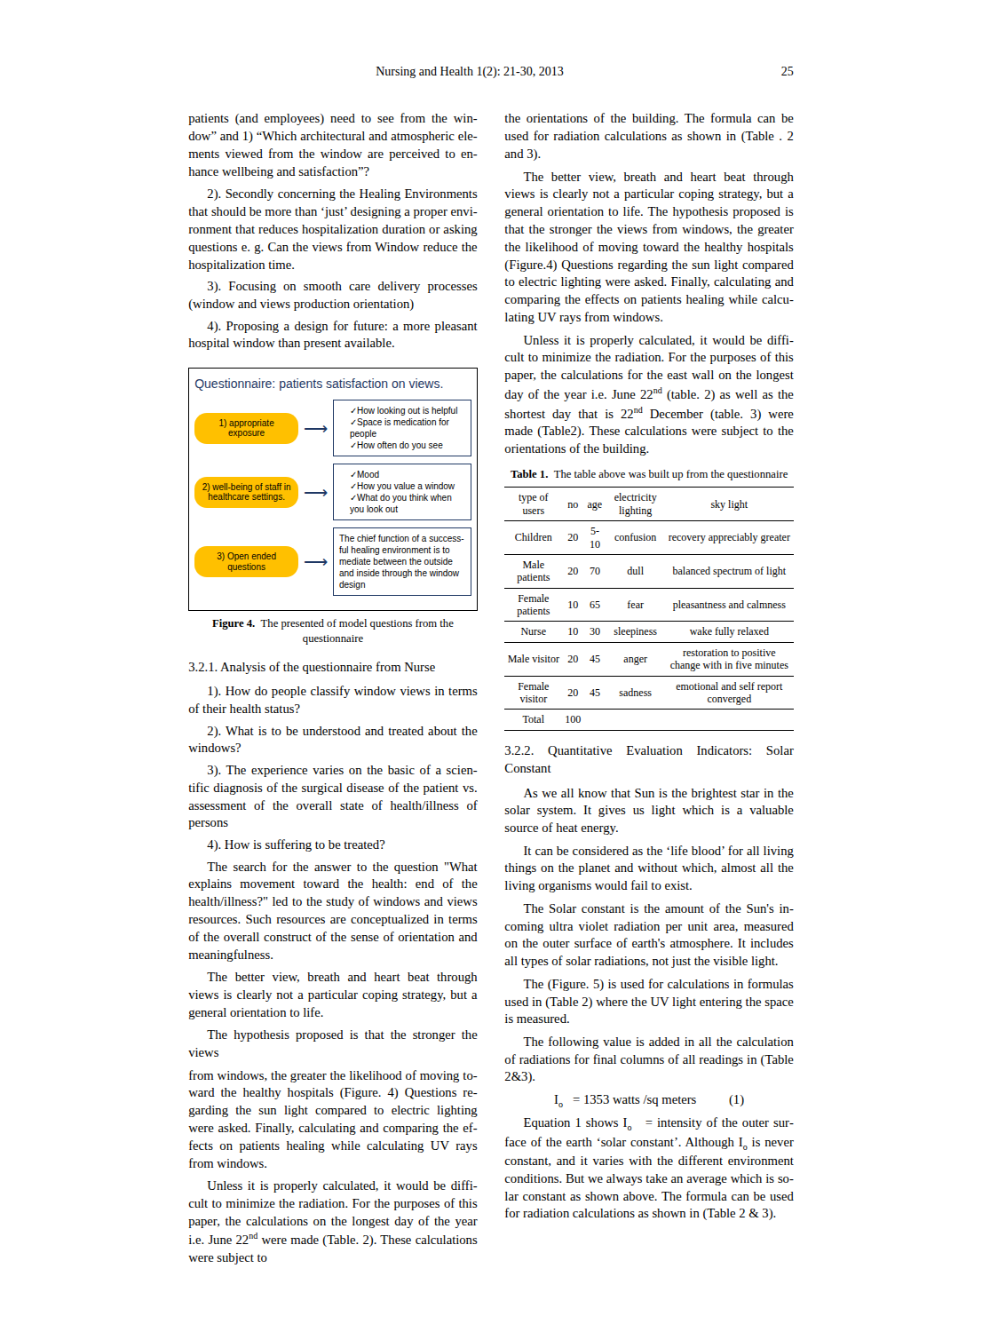Nursing and Health 1(2): 21-30, 2013
25
patients (and employees) need to see from the window” and 1) “Which architectural and atmospheric elements viewed from the window are perceived to enhance wellbeing and satisfaction”?
2). Secondly concerning the Healing Environments that should be more than ‘just’ designing a proper environment that reduces hospitalization duration or asking questions e. g. Can the views from Window reduce the hospitalization time.
3). Focusing on smooth care delivery processes (window and views production orientation)
4). Proposing a design for future: a more pleasant hospital window than present available.
Questionnaire: patients satisfaction on views.
1) appropriate exposure
⟶
How looking out is helpful
Space is medication for people
How often do you see
2) well-being of staff in healthcare settings.
⟶
Mood
How you value a window
What do you think when you look out
3) Open ended questions
⟶
The chief function of a successful healing environment is to mediate between the outside and inside through the window design
Figure 4. The presented of model questions from the questionnaire
3.2.1. Analysis of the questionnaire from Nurse
1). How do people classify window views in terms of their health status?
2). What is to be understood and treated about the windows?
3). The experience varies on the basic of a scientific diagnosis of the surgical disease of the patient vs. assessment of the overall state of health/illness of persons
4). How is suffering to be treated?
The search for the answer to the question "What explains movement toward the health: end of the health/illness?" led to the study of windows and views resources. Such resources are conceptualized in terms of the overall construct of the sense of orientation and meaningfulness.
The better view, breath and heart beat through views is clearly not a particular coping strategy, but a general orientation to life.
The hypothesis proposed is that the stronger the views
from windows, the greater the likelihood of moving toward the healthy hospitals (Figure. 4) Questions regarding the sun light compared to electric lighting were asked. Finally, calculating and comparing the effects on patients healing while calculating UV rays from windows.
Unless it is properly calculated, it would be difficult to minimize the radiation. For the purposes of this paper, the calculations on the longest day of the year i.e. June 22nd were made (Table. 2). These calculations were subject to
the orientations of the building. The formula can be used for radiation calculations as shown in (Table . 2 and 3).
The better view, breath and heart beat through views is clearly not a particular coping strategy, but a general orientation to life. The hypothesis proposed is that the stronger the views from windows, the greater the likelihood of moving toward the healthy hospitals (Figure.4) Questions regarding the sun light compared to electric lighting were asked. Finally, calculating and comparing the effects on patients healing while calculating UV rays from windows.
Unless it is properly calculated, it would be difficult to minimize the radiation. For the purposes of this paper, the calculations for the east wall on the longest day of the year i.e. June 22nd (table. 2) as well as the shortest day that is 22nd December (table. 3) were made (Table2). These calculations were subject to the orientations of the building.
Table 1. The table above was built up from the questionnaire
| type of users | no | age | electricity lighting | sky light |
| --- | --- | --- | --- | --- |
| Children | 20 | 5-10 | confusion | recovery appreciably greater |
| Male patients | 20 | 70 | dull | balanced spectrum of light |
| Female patients | 10 | 65 | fear | pleasantness and calmness |
| Nurse | 10 | 30 | sleepiness | wake fully relaxed |
| Male visitor | 20 | 45 | anger | restoration to positive change with in five minutes |
| Female visitor | 20 | 45 | sadness | emotional and self report converged |
| Total | 100 | | | |
3.2.2. Quantitative Evaluation Indicators: Solar Constant
As we all know that Sun is the brightest star in the solar system. It gives us light which is a valuable source of heat energy.
It can be considered as the ‘life blood’ for all living things on the planet and without which, almost all the living organisms would fail to exist.
The Solar constant is the amount of the Sun's incoming ultra violet radiation per unit area, measured on the outer surface of earth's atmosphere. It includes all types of solar radiations, not just the visible light.
The (Figure. 5) is used for calculations in formulas used in (Table 2) where the UV light entering the space is measured.
The following value is added in all the calculation of radiations for final columns of all readings in (Table 2&3).
Io = 1353 watts /sq meters (1)
Equation 1 shows Io = intensity of the outer surface of the earth ‘solar constant’. Although Io is never constant, and it varies with the different environment conditions. But we always take an average which is solar constant as shown above. The formula can be used for radiation calculations as shown in (Table 2 & 3).